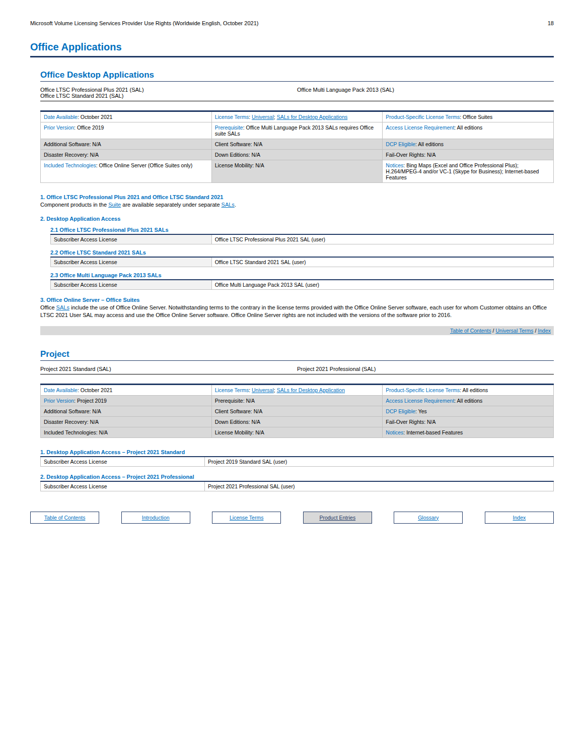Microsoft Volume Licensing Services Provider Use Rights (Worldwide English, October 2021) 18
Office Applications
Office Desktop Applications
Office LTSC Professional Plus 2021 (SAL)
Office LTSC Standard 2021 (SAL)
Office Multi Language Pack 2013 (SAL)
| Date Available : October 2021 | License Terms : Universal ; SALs for Desktop Applications | Product-Specific License Terms : Office Suites |
| Prior Version : Office 2019 | Prerequisite : Office Multi Language Pack 2013 SALs requires Office suite SALs | Access License Requirement : All editions |
| Additional Software: N/A | Client Software: N/A | DCP Eligible : All editions |
| Disaster Recovery: N/A | Down Editions: N/A | Fail-Over Rights: N/A |
| Included Technologies : Office Online Server (Office Suites only) | License Mobility: N/A | Notices : Bing Maps (Excel and Office Professional Plus); H.264/MPEG-4 and/or VC-1 (Skype for Business); Internet-based Features |
1. Office LTSC Professional Plus 2021 and Office LTSC Standard 2021
Component products in the Suite are available separately under separate SALs.
2. Desktop Application Access
2.1 Office LTSC Professional Plus 2021 SALs
| Subscriber Access License | Office LTSC Professional Plus 2021 SAL (user) |
2.2 Office LTSC Standard 2021 SALs
| Subscriber Access License | Office LTSC Standard 2021 SAL (user) |
2.3 Office Multi Language Pack 2013 SALs
| Subscriber Access License | Office Multi Language Pack 2013 SAL (user) |
3. Office Online Server – Office Suites
Office SALs include the use of Office Online Server. Notwithstanding terms to the contrary in the license terms provided with the Office Online Server software, each user for whom Customer obtains an Office LTSC 2021 User SAL may access and use the Office Online Server software. Office Online Server rights are not included with the versions of the software prior to 2016.
Table of Contents / Universal Terms / Index
Project
Project 2021 Standard (SAL)
Project 2021 Professional (SAL)
| Date Available : October 2021 | License Terms : Universal ; SALs for Desktop Application | Product-Specific License Terms : All editions |
| Prior Version : Project 2019 | Prerequisite: N/A | Access License Requirement : All editions |
| Additional Software: N/A | Client Software: N/A | DCP Eligible : Yes |
| Disaster Recovery: N/A | Down Editions: N/A | Fail-Over Rights: N/A |
| Included Technologies: N/A | License Mobility: N/A | Notices : Internet-based Features |
1. Desktop Application Access – Project 2021 Standard
| Subscriber Access License | Project 2019 Standard SAL (user) |
2. Desktop Application Access – Project 2021 Professional
| Subscriber Access License | Project 2021 Professional SAL (user) |
Table of Contents
Introduction
License Terms
Product Entries
Glossary
Index